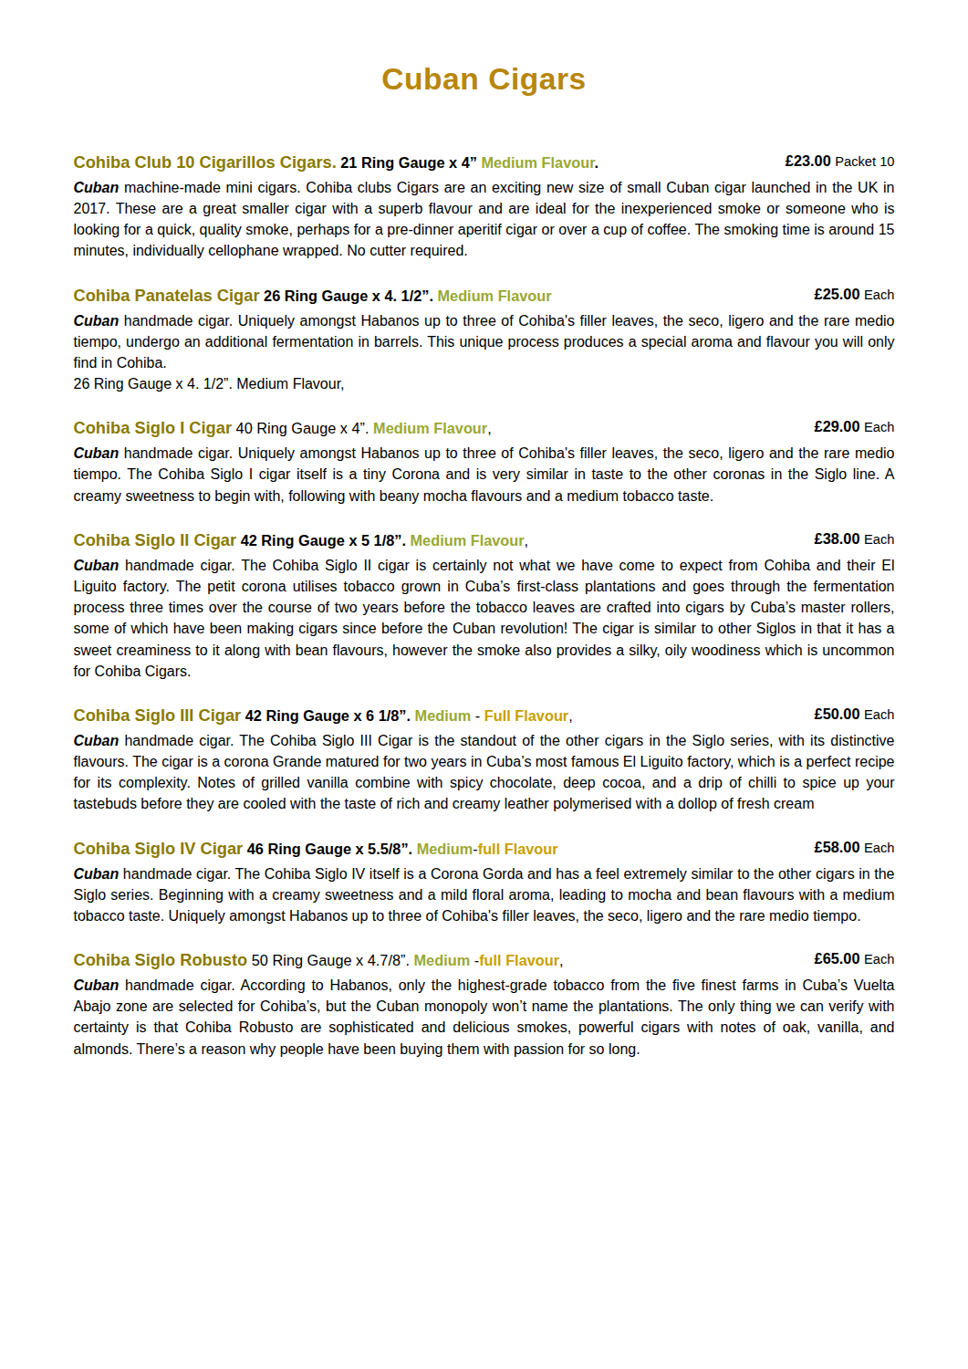Cuban Cigars
£23.00 Packet 10 Cohiba Club 10 Cigarillos Cigars. 21 Ring Gauge x 4” Medium Flavour.
Cuban machine-made mini cigars. Cohiba clubs Cigars are an exciting new size of small Cuban cigar launched in the UK in 2017. These are a great smaller cigar with a superb flavour and are ideal for the inexperienced smoke or someone who is looking for a quick, quality smoke, perhaps for a pre-dinner aperitif cigar or over a cup of coffee. The smoking time is around 15 minutes, individually cellophane wrapped. No cutter required.
£25.00 Each Cohiba Panatelas Cigar 26 Ring Gauge x 4. 1/2”. Medium Flavour
Cuban handmade cigar. Uniquely amongst Habanos up to three of Cohiba's filler leaves, the seco, ligero and the rare medio tiempo, undergo an additional fermentation in barrels. This unique process produces a special aroma and flavour you will only find in Cohiba.
26 Ring Gauge x 4. 1/2”. Medium Flavour,
£29.00 Each Cohiba Siglo I Cigar 40 Ring Gauge x 4”. Medium Flavour,
Cuban handmade cigar. Uniquely amongst Habanos up to three of Cohiba's filler leaves, the seco, ligero and the rare medio tiempo. The Cohiba Siglo I cigar itself is a tiny Corona and is very similar in taste to the other coronas in the Siglo line. A creamy sweetness to begin with, following with beany mocha flavours and a medium tobacco taste.
£38.00 Each Cohiba Siglo II Cigar 42 Ring Gauge x 5 1/8”. Medium Flavour,
Cuban handmade cigar. The Cohiba Siglo II cigar is certainly not what we have come to expect from Cohiba and their El Liguito factory. The petit corona utilises tobacco grown in Cuba’s first-class plantations and goes through the fermentation process three times over the course of two years before the tobacco leaves are crafted into cigars by Cuba’s master rollers, some of which have been making cigars since before the Cuban revolution! The cigar is similar to other Siglos in that it has a sweet creaminess to it along with bean flavours, however the smoke also provides a silky, oily woodiness which is uncommon for Cohiba Cigars.
£50.00 Each Cohiba Siglo III Cigar 42 Ring Gauge x 6 1/8”. Medium - Full Flavour,
Cuban handmade cigar. The Cohiba Siglo III Cigar is the standout of the other cigars in the Siglo series, with its distinctive flavours. The cigar is a corona Grande matured for two years in Cuba’s most famous El Liguito factory, which is a perfect recipe for its complexity. Notes of grilled vanilla combine with spicy chocolate, deep cocoa, and a drip of chilli to spice up your tastebuds before they are cooled with the taste of rich and creamy leather polymerised with a dollop of fresh cream
£58.00 Each Cohiba Siglo IV Cigar 46 Ring Gauge x 5.5/8”. Medium-full Flavour
Cuban handmade cigar. The Cohiba Siglo IV itself is a Corona Gorda and has a feel extremely similar to the other cigars in the Siglo series. Beginning with a creamy sweetness and a mild floral aroma, leading to mocha and bean flavours with a medium tobacco taste. Uniquely amongst Habanos up to three of Cohiba's filler leaves, the seco, ligero and the rare medio tiempo.
£65.00 Each Cohiba Siglo Robusto 50 Ring Gauge x 4.7/8”. Medium -full Flavour,
Cuban handmade cigar. According to Habanos, only the highest-grade tobacco from the five finest farms in Cuba’s Vuelta Abajo zone are selected for Cohiba’s, but the Cuban monopoly won’t name the plantations. The only thing we can verify with certainty is that Cohiba Robusto are sophisticated and delicious smokes, powerful cigars with notes of oak, vanilla, and almonds. There’s a reason why people have been buying them with passion for so long.